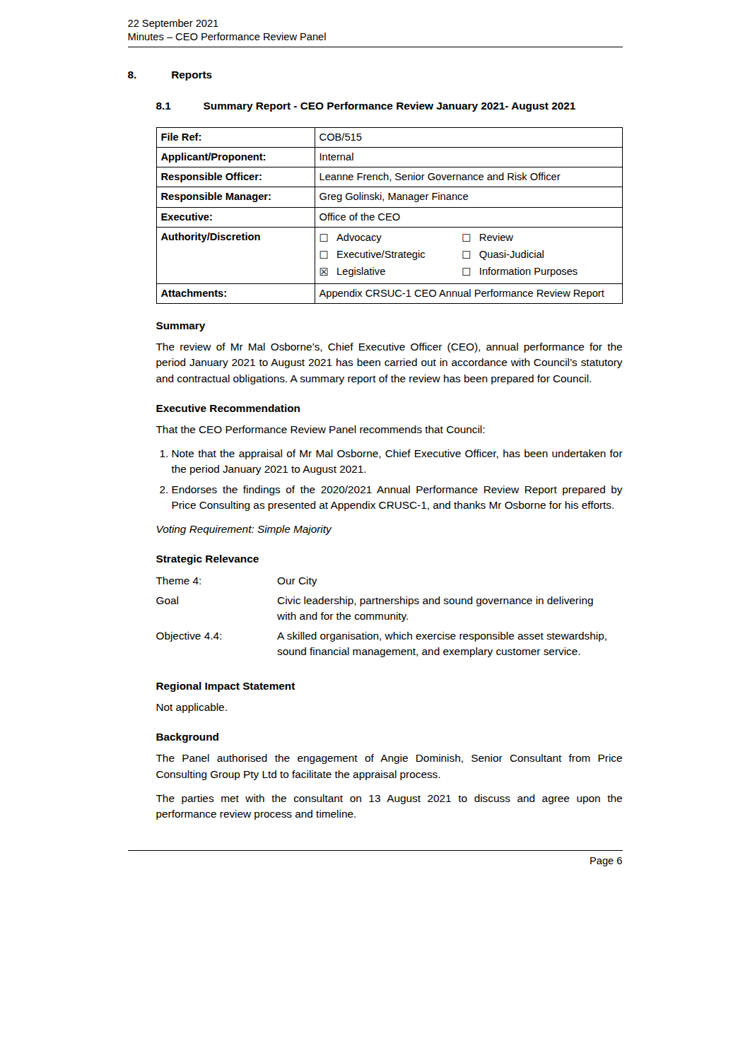22 September 2021
Minutes – CEO Performance Review Panel
8.
Reports
8.1
Summary Report - CEO Performance Review January 2021- August 2021
| File Ref: | COB/515 |
| Applicant/Proponent: | Internal |
| Responsible Officer: | Leanne French, Senior Governance and Risk Officer |
| Responsible Manager: | Greg Golinski, Manager Finance |
| Executive: | Office of the CEO |
| Authority/Discretion | / ☐ / Advocacy / ☐ / Review / / ☐ / Executive/Strategic / ☐ / Quasi-Judicial / / ☒ / Legislative / ☐ / Information Purposes / |
| Attachments: | Appendix CRSUC-1 CEO Annual Performance Review Report |
Summary
The review of Mr Mal Osborne’s, Chief Executive Officer (CEO), annual performance for the period January 2021 to August 2021 has been carried out in accordance with Council’s statutory and contractual obligations. A summary report of the review has been prepared for Council.
Executive Recommendation
That the CEO Performance Review Panel recommends that Council:
Note that the appraisal of Mr Mal Osborne, Chief Executive Officer, has been undertaken for the period January 2021 to August 2021.
Endorses the findings of the 2020/2021 Annual Performance Review Report prepared by Price Consulting as presented at Appendix CRUSC-1, and thanks Mr Osborne for his efforts.
Voting Requirement: Simple Majority
Strategic Relevance
| Theme 4: | Our City |
| Goal | Civic leadership, partnerships and sound governance in delivering with and for the community. |
| Objective 4.4: | A skilled organisation, which exercise responsible asset stewardship, sound financial management, and exemplary customer service. |
Regional Impact Statement
Not applicable.
Background
The Panel authorised the engagement of Angie Dominish, Senior Consultant from Price Consulting Group Pty Ltd to facilitate the appraisal process.
The parties met with the consultant on 13 August 2021 to discuss and agree upon the performance review process and timeline.
Page 6